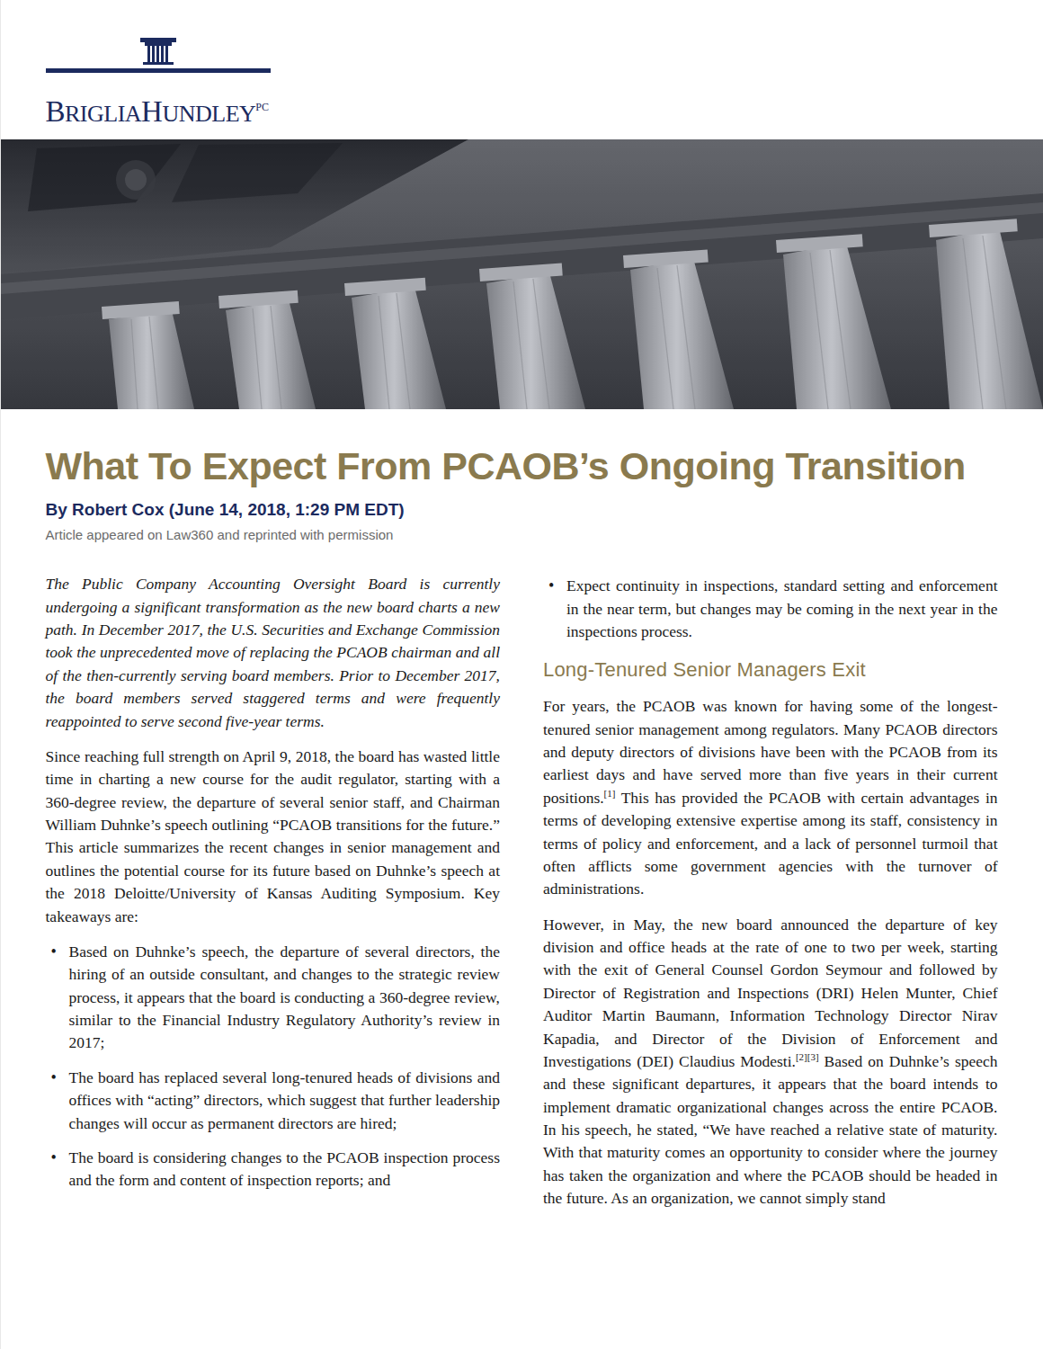BRIGLIAHUNDLEY PC
What To Expect From PCAOB’s Ongoing Transition
By Robert Cox (June 14, 2018, 1:29 PM EDT)
Article appeared on Law360 and reprinted with permission
The Public Company Accounting Oversight Board is currently undergoing a significant transformation as the new board charts a new path. In December 2017, the U.S. Securities and Exchange Commission took the unprecedented move of replacing the PCAOB chairman and all of the then-currently serving board members. Prior to December 2017, the board members served staggered terms and were frequently reappointed to serve second five-year terms.
Since reaching full strength on April 9, 2018, the board has wasted little time in charting a new course for the audit regulator, starting with a 360-degree review, the departure of several senior staff, and Chairman William Duhnke’s speech outlining “PCAOB transitions for the future.” This article summarizes the recent changes in senior management and outlines the potential course for its future based on Duhnke’s speech at the 2018 Deloitte/University of Kansas Auditing Symposium. Key takeaways are:
Based on Duhnke’s speech, the departure of several directors, the hiring of an outside consultant, and changes to the strategic review process, it appears that the board is conducting a 360-degree review, similar to the Financial Industry Regulatory Authority’s review in 2017;
The board has replaced several long-tenured heads of divisions and offices with “acting” directors, which suggest that further leadership changes will occur as permanent directors are hired;
The board is considering changes to the PCAOB inspection process and the form and content of inspection reports; and
Expect continuity in inspections, standard setting and enforcement in the near term, but changes may be coming in the next year in the inspections process.
Long-Tenured Senior Managers Exit
For years, the PCAOB was known for having some of the longest-tenured senior management among regulators. Many PCAOB directors and deputy directors of divisions have been with the PCAOB from its earliest days and have served more than five years in their current positions.[1] This has provided the PCAOB with certain advantages in terms of developing extensive expertise among its staff, consistency in terms of policy and enforcement, and a lack of personnel turmoil that often afflicts some government agencies with the turnover of administrations.
However, in May, the new board announced the departure of key division and office heads at the rate of one to two per week, starting with the exit of General Counsel Gordon Seymour and followed by Director of Registration and Inspections (DRI) Helen Munter, Chief Auditor Martin Baumann, Information Technology Director Nirav Kapadia, and Director of the Division of Enforcement and Investigations (DEI) Claudius Modesti.[2][3] Based on Duhnke’s speech and these significant departures, it appears that the board intends to implement dramatic organizational changes across the entire PCAOB. In his speech, he stated, “We have reached a relative state of maturity. With that maturity comes an opportunity to consider where the journey has taken the organization and where the PCAOB should be headed in the future. As an organization, we cannot simply stand